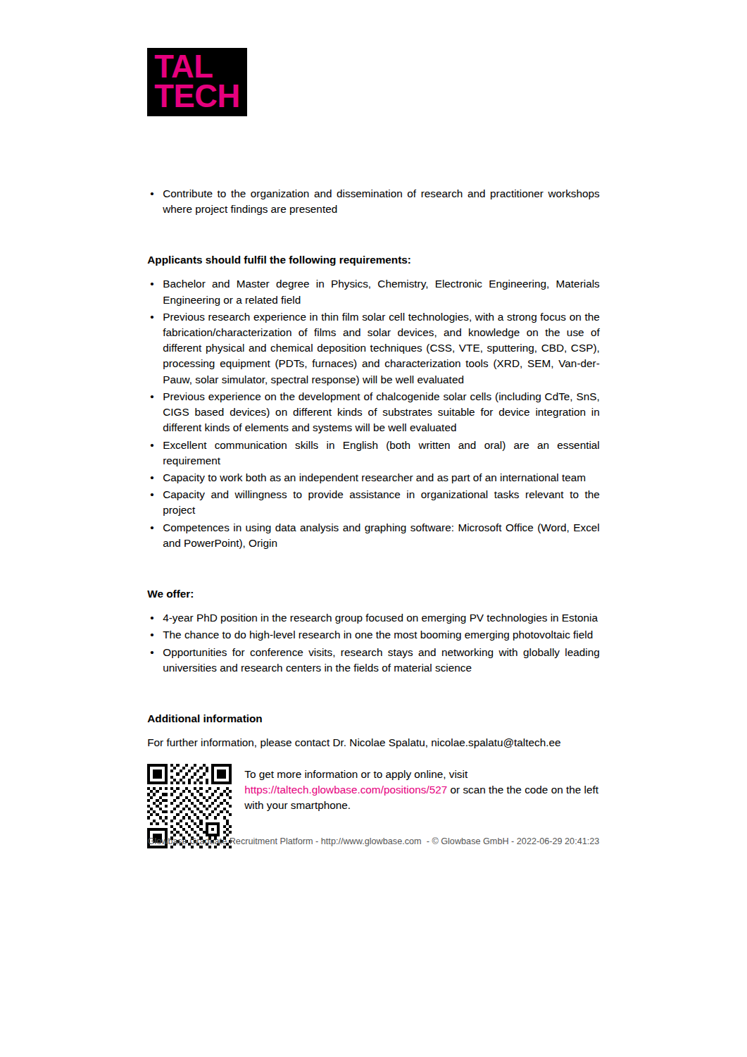TAL TECH
Contribute to the organization and dissemination of research and practitioner workshops where project findings are presented
Applicants should fulfil the following requirements:
Bachelor and Master degree in Physics, Chemistry, Electronic Engineering, Materials Engineering or a related field
Previous research experience in thin film solar cell technologies, with a strong focus on the fabrication/characterization of films and solar devices, and knowledge on the use of different physical and chemical deposition techniques (CSS, VTE, sputtering, CBD, CSP), processing equipment (PDTs, furnaces) and characterization tools (XRD, SEM, Van-der-Pauw, solar simulator, spectral response) will be well evaluated
Previous experience on the development of chalcogenide solar cells (including CdTe, SnS, CIGS based devices) on different kinds of substrates suitable for device integration in different kinds of elements and systems will be well evaluated
Excellent communication skills in English (both written and oral) are an essential requirement
Capacity to work both as an independent researcher and as part of an international team
Capacity and willingness to provide assistance in organizational tasks relevant to the project
Competences in using data analysis and graphing software: Microsoft Office (Word, Excel and PowerPoint), Origin
We offer:
4-year PhD position in the research group focused on emerging PV technologies in Estonia
The chance to do high-level research in one the most booming emerging photovoltaic field
Opportunities for conference visits, research stays and networking with globally leading universities and research centers in the fields of material science
Additional information
For further information, please contact Dr. Nicolae Spalatu, nicolae.spalatu@taltech.ee
To get more information or to apply online, visit https://taltech.glowbase.com/positions/527 or scan the the code on the left with your smartphone.
Glowbase Graduate Recruitment Platform - http://www.glowbase.com - © Glowbase GmbH - 2022-06-29 20:41:23